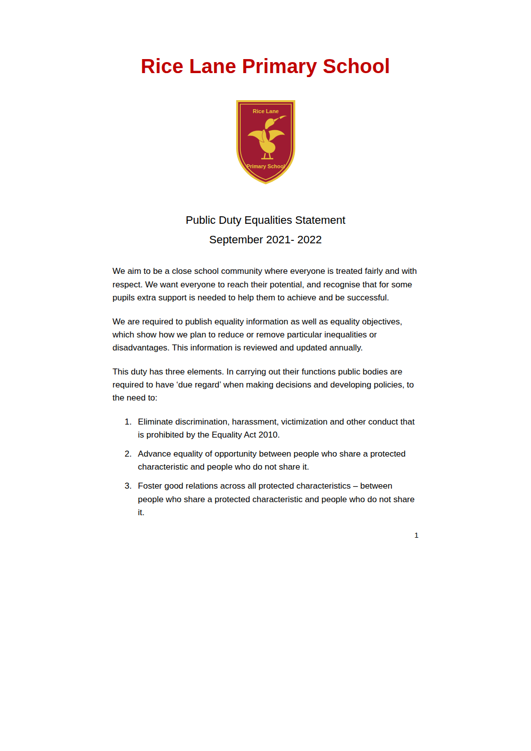Rice Lane Primary School
Rice Lane Primary School
Public Duty Equalities Statement
September 2021- 2022
We aim to be a close school community where everyone is treated fairly and with respect. We want everyone to reach their potential, and recognise that for some pupils extra support is needed to help them to achieve and be successful.
We are required to publish equality information as well as equality objectives, which show how we plan to reduce or remove particular inequalities or disadvantages. This information is reviewed and updated annually.
This duty has three elements. In carrying out their functions public bodies are required to have ‘due regard’ when making decisions and developing policies, to the need to:
Eliminate discrimination, harassment, victimization and other conduct that is prohibited by the Equality Act 2010.
Advance equality of opportunity between people who share a protected characteristic and people who do not share it.
Foster good relations across all protected characteristics – between people who share a protected characteristic and people who do not share it.
1